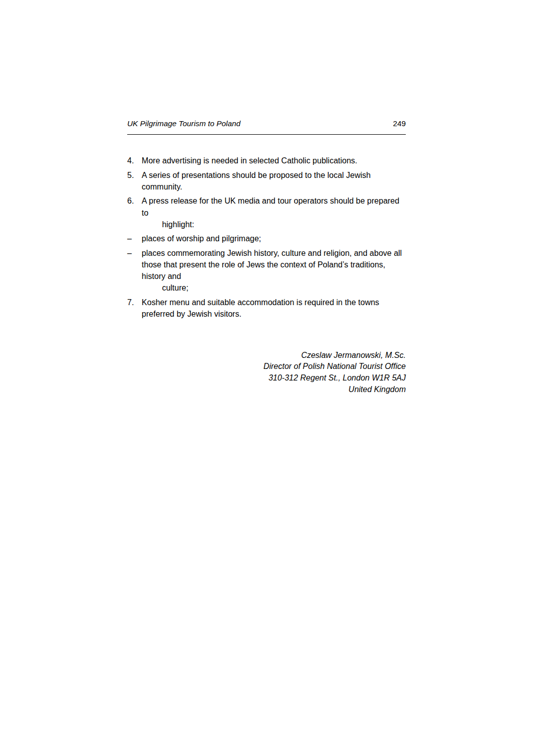UK Pilgrimage Tourism to Poland 249
4. More advertising is needed in selected Catholic publications.
5. A series of presentations should be proposed to the local Jewish community.
6. A press release for the UK media and tour operators should be prepared to highlight:
–places of worship and pilgrimage;
–places commemorating Jewish history, culture and religion, and above all those that present the role of Jews the context of Poland’s traditions, history and culture;
7. Kosher menu and suitable accommodation is required in the towns preferred by Jewish visitors.
Czeslaw Jermanowski, M.Sc.
Director of Polish National Tourist Office
310-312 Regent St., London W1R 5AJ
United Kingdom